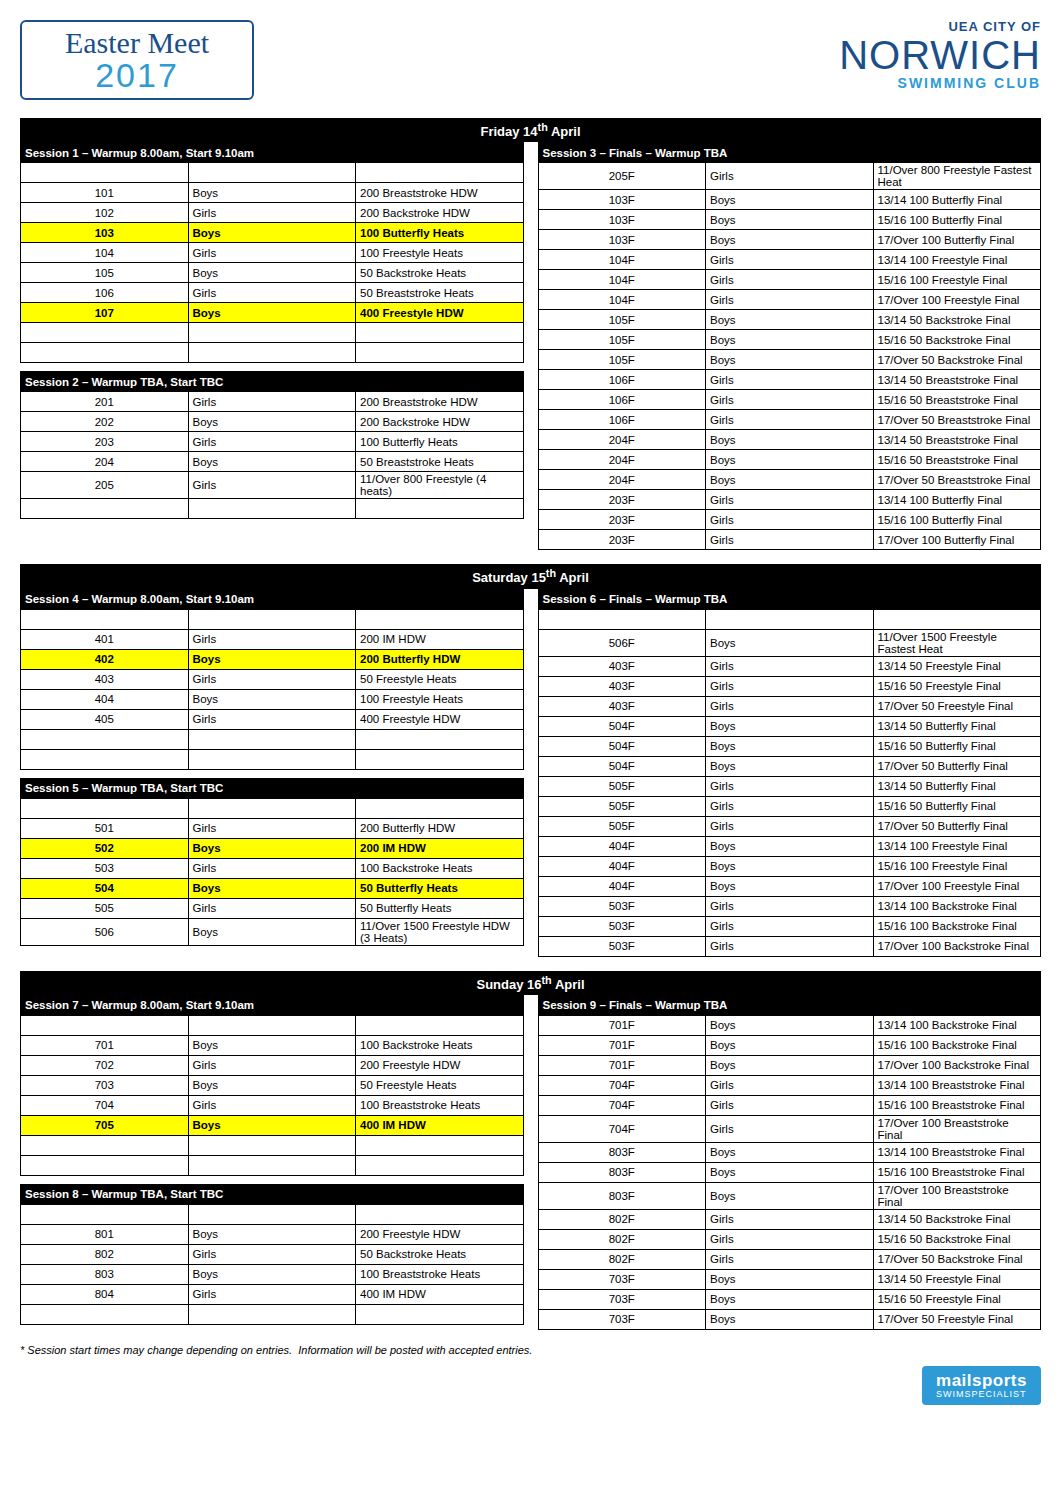Easter Meet
2017
UEA CITY OF
NORWICH
SWIMMING CLUB
Friday 14th April
| Session 1 – Warmup 8.00am, Start 9.10am |
| 101 | Boys | 200 Breaststroke HDW |
| 102 | Girls | 200 Backstroke HDW |
| 103 | Boys | 100 Butterfly Heats |
| 104 | Girls | 100 Freestyle Heats |
| 105 | Boys | 50 Backstroke Heats |
| 106 | Girls | 50 Breaststroke Heats |
| 107 | Boys | 400 Freestyle HDW |
| Session 2 – Warmup TBA, Start TBC |
| 201 | Girls | 200 Breaststroke HDW |
| 202 | Boys | 200 Backstroke HDW |
| 203 | Girls | 100 Butterfly Heats |
| 204 | Boys | 50 Breaststroke Heats |
| 205 | Girls | 11/Over 800 Freestyle (4 heats) |
| Session 3 – Finals – Warmup TBA |
| 205F | Girls | 11/Over 800 Freestyle Fastest Heat |
| 103F | Boys | 13/14 100 Butterfly Final |
| 103F | Boys | 15/16 100 Butterfly Final |
| 103F | Boys | 17/Over 100 Butterfly Final |
| 104F | Girls | 13/14 100 Freestyle Final |
| 104F | Girls | 15/16 100 Freestyle Final |
| 104F | Girls | 17/Over 100 Freestyle Final |
| 105F | Boys | 13/14 50 Backstroke Final |
| 105F | Boys | 15/16 50 Backstroke Final |
| 105F | Boys | 17/Over 50 Backstroke Final |
| 106F | Girls | 13/14 50 Breaststroke Final |
| 106F | Girls | 15/16 50 Breaststroke Final |
| 106F | Girls | 17/Over 50 Breaststroke Final |
| 204F | Boys | 13/14 50 Breaststroke Final |
| 204F | Boys | 15/16 50 Breaststroke Final |
| 204F | Boys | 17/Over 50 Breaststroke Final |
| 203F | Girls | 13/14 100 Butterfly Final |
| 203F | Girls | 15/16 100 Butterfly Final |
| 203F | Girls | 17/Over 100 Butterfly Final |
Saturday 15th April
| Session 4 – Warmup 8.00am, Start 9.10am |
| 401 | Girls | 200 IM HDW |
| 402 | Boys | 200 Butterfly HDW |
| 403 | Girls | 50 Freestyle Heats |
| 404 | Boys | 100 Freestyle Heats |
| 405 | Girls | 400 Freestyle HDW |
| Session 5 – Warmup TBA, Start TBC |
| 501 | Girls | 200 Butterfly HDW |
| 502 | Boys | 200 IM HDW |
| 503 | Girls | 100 Backstroke Heats |
| 504 | Boys | 50 Butterfly Heats |
| 505 | Girls | 50 Butterfly Heats |
| 506 | Boys | 11/Over 1500 Freestyle HDW (3 Heats) |
| Session 6 – Finals – Warmup TBA |
| 506F | Boys | 11/Over 1500 Freestyle Fastest Heat |
| 403F | Girls | 13/14 50 Freestyle Final |
| 403F | Girls | 15/16 50 Freestyle Final |
| 403F | Girls | 17/Over 50 Freestyle Final |
| 504F | Boys | 13/14 50 Butterfly Final |
| 504F | Boys | 15/16 50 Butterfly Final |
| 504F | Boys | 17/Over 50 Butterfly Final |
| 505F | Girls | 13/14 50 Butterfly Final |
| 505F | Girls | 15/16 50 Butterfly Final |
| 505F | Girls | 17/Over 50 Butterfly Final |
| 404F | Boys | 13/14 100 Freestyle Final |
| 404F | Boys | 15/16 100 Freestyle Final |
| 404F | Boys | 17/Over 100 Freestyle Final |
| 503F | Girls | 13/14 100 Backstroke Final |
| 503F | Girls | 15/16 100 Backstroke Final |
| 503F | Girls | 17/Over 100 Backstroke Final |
Sunday 16th April
| Session 7 – Warmup 8.00am, Start 9.10am |
| 701 | Boys | 100 Backstroke Heats |
| 702 | Girls | 200 Freestyle HDW |
| 703 | Boys | 50 Freestyle Heats |
| 704 | Girls | 100 Breaststroke Heats |
| 705 | Boys | 400 IM HDW |
| Session 8 – Warmup TBA, Start TBC |
| 801 | Boys | 200 Freestyle HDW |
| 802 | Girls | 50 Backstroke Heats |
| 803 | Boys | 100 Breaststroke Heats |
| 804 | Girls | 400 IM HDW |
| Session 9 – Finals – Warmup TBA |
| 701F | Boys | 13/14 100 Backstroke Final |
| 701F | Boys | 15/16 100 Backstroke Final |
| 701F | Boys | 17/Over 100 Backstroke Final |
| 704F | Girls | 13/14 100 Breaststroke Final |
| 704F | Girls | 15/16 100 Breaststroke Final |
| 704F | Girls | 17/Over 100 Breaststroke Final |
| 803F | Boys | 13/14 100 Breaststroke Final |
| 803F | Boys | 15/16 100 Breaststroke Final |
| 803F | Boys | 17/Over 100 Breaststroke Final |
| 802F | Girls | 13/14 50 Backstroke Final |
| 802F | Girls | 15/16 50 Backstroke Final |
| 802F | Girls | 17/Over 50 Backstroke Final |
| 703F | Boys | 13/14 50 Freestyle Final |
| 703F | Boys | 15/16 50 Freestyle Final |
| 703F | Boys | 17/Over 50 Freestyle Final |
* Session start times may change depending on entries. Information will be posted with accepted entries.
mailsports
SWIMSPECIALIST